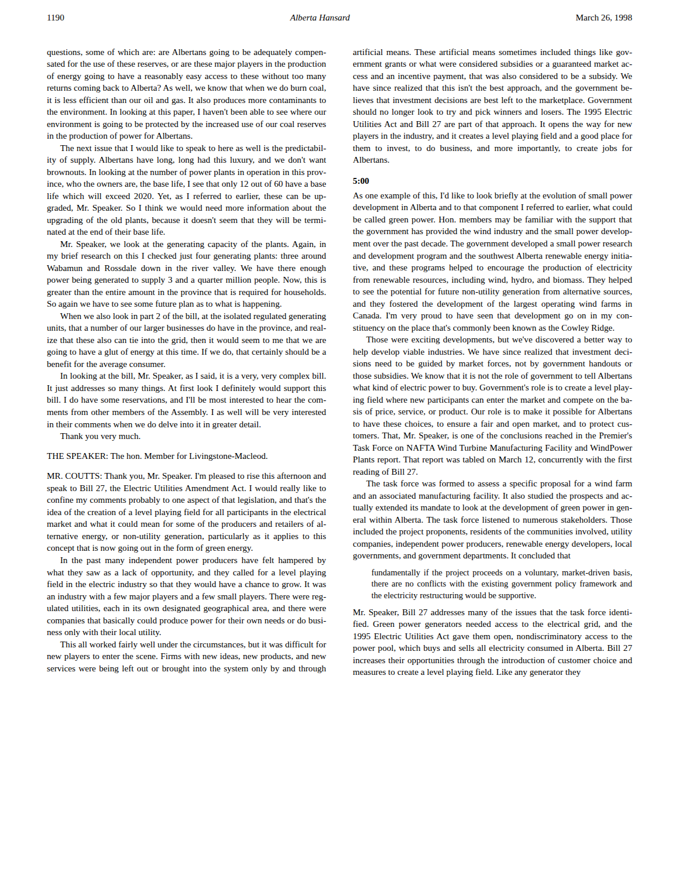1190 Alberta Hansard March 26, 1998
questions, some of which are: are Albertans going to be adequately compensated for the use of these reserves, or are these major players in the production of energy going to have a reasonably easy access to these without too many returns coming back to Alberta? As well, we know that when we do burn coal, it is less efficient than our oil and gas. It also produces more contaminants to the environment. In looking at this paper, I haven't been able to see where our environment is going to be protected by the increased use of our coal reserves in the production of power for Albertans.
The next issue that I would like to speak to here as well is the predictability of supply. Albertans have long, long had this luxury, and we don't want brownouts. In looking at the number of power plants in operation in this province, who the owners are, the base life, I see that only 12 out of 60 have a base life which will exceed 2020. Yet, as I referred to earlier, these can be upgraded, Mr. Speaker. So I think we would need more information about the upgrading of the old plants, because it doesn't seem that they will be terminated at the end of their base life.
Mr. Speaker, we look at the generating capacity of the plants. Again, in my brief research on this I checked just four generating plants: three around Wabamun and Rossdale down in the river valley. We have there enough power being generated to supply 3 and a quarter million people. Now, this is greater than the entire amount in the province that is required for households. So again we have to see some future plan as to what is happening.
When we also look in part 2 of the bill, at the isolated regulated generating units, that a number of our larger businesses do have in the province, and realize that these also can tie into the grid, then it would seem to me that we are going to have a glut of energy at this time. If we do, that certainly should be a benefit for the average consumer.
In looking at the bill, Mr. Speaker, as I said, it is a very, very complex bill. It just addresses so many things. At first look I definitely would support this bill. I do have some reservations, and I'll be most interested to hear the comments from other members of the Assembly. I as well will be very interested in their comments when we do delve into it in greater detail.
Thank you very much.
THE SPEAKER: The hon. Member for Livingstone-Macleod.
MR. COUTTS: Thank you, Mr. Speaker. I'm pleased to rise this afternoon and speak to Bill 27, the Electric Utilities Amendment Act. I would really like to confine my comments probably to one aspect of that legislation, and that's the idea of the creation of a level playing field for all participants in the electrical market and what it could mean for some of the producers and retailers of alternative energy, or non-utility generation, particularly as it applies to this concept that is now going out in the form of green energy.
In the past many independent power producers have felt hampered by what they saw as a lack of opportunity, and they called for a level playing field in the electric industry so that they would have a chance to grow. It was an industry with a few major players and a few small players. There were regulated utilities, each in its own designated geographical area, and there were companies that basically could produce power for their own needs or do business only with their local utility.
This all worked fairly well under the circumstances, but it was difficult for new players to enter the scene. Firms with new ideas, new products, and new services were being left out or brought into the system only by and through artificial means. These artificial means sometimes included things like government grants or what were considered subsidies or a guaranteed market access and an incentive payment, that was also considered to be a subsidy. We have since realized that this isn't the best approach, and the government believes that investment decisions are best left to the marketplace. Government should no longer look to try and pick winners and losers. The 1995 Electric Utilities Act and Bill 27 are part of that approach. It opens the way for new players in the industry, and it creates a level playing field and a good place for them to invest, to do business, and more importantly, to create jobs for Albertans.
5:00
As one example of this, I'd like to look briefly at the evolution of small power development in Alberta and to that component I referred to earlier, what could be called green power. Hon. members may be familiar with the support that the government has provided the wind industry and the small power development over the past decade. The government developed a small power research and development program and the southwest Alberta renewable energy initiative, and these programs helped to encourage the production of electricity from renewable resources, including wind, hydro, and biomass. They helped to see the potential for future non-utility generation from alternative sources, and they fostered the development of the largest operating wind farms in Canada. I'm very proud to have seen that development go on in my constituency on the place that's commonly been known as the Cowley Ridge.
Those were exciting developments, but we've discovered a better way to help develop viable industries. We have since realized that investment decisions need to be guided by market forces, not by government handouts or those subsidies. We know that it is not the role of government to tell Albertans what kind of electric power to buy. Government's role is to create a level playing field where new participants can enter the market and compete on the basis of price, service, or product. Our role is to make it possible for Albertans to have these choices, to ensure a fair and open market, and to protect customers. That, Mr. Speaker, is one of the conclusions reached in the Premier's Task Force on NAFTA Wind Turbine Manufacturing Facility and WindPower Plants report. That report was tabled on March 12, concurrently with the first reading of Bill 27.
The task force was formed to assess a specific proposal for a wind farm and an associated manufacturing facility. It also studied the prospects and actually extended its mandate to look at the development of green power in general within Alberta. The task force listened to numerous stakeholders. Those included the project proponents, residents of the communities involved, utility companies, independent power producers, renewable energy developers, local governments, and government departments. It concluded that
fundamentally if the project proceeds on a voluntary, market-driven basis, there are no conflicts with the existing government policy framework and the electricity restructuring would be supportive.
Mr. Speaker, Bill 27 addresses many of the issues that the task force identified. Green power generators needed access to the electrical grid, and the 1995 Electric Utilities Act gave them open, nondiscriminatory access to the power pool, which buys and sells all electricity consumed in Alberta. Bill 27 increases their opportunities through the introduction of customer choice and measures to create a level playing field. Like any generator they